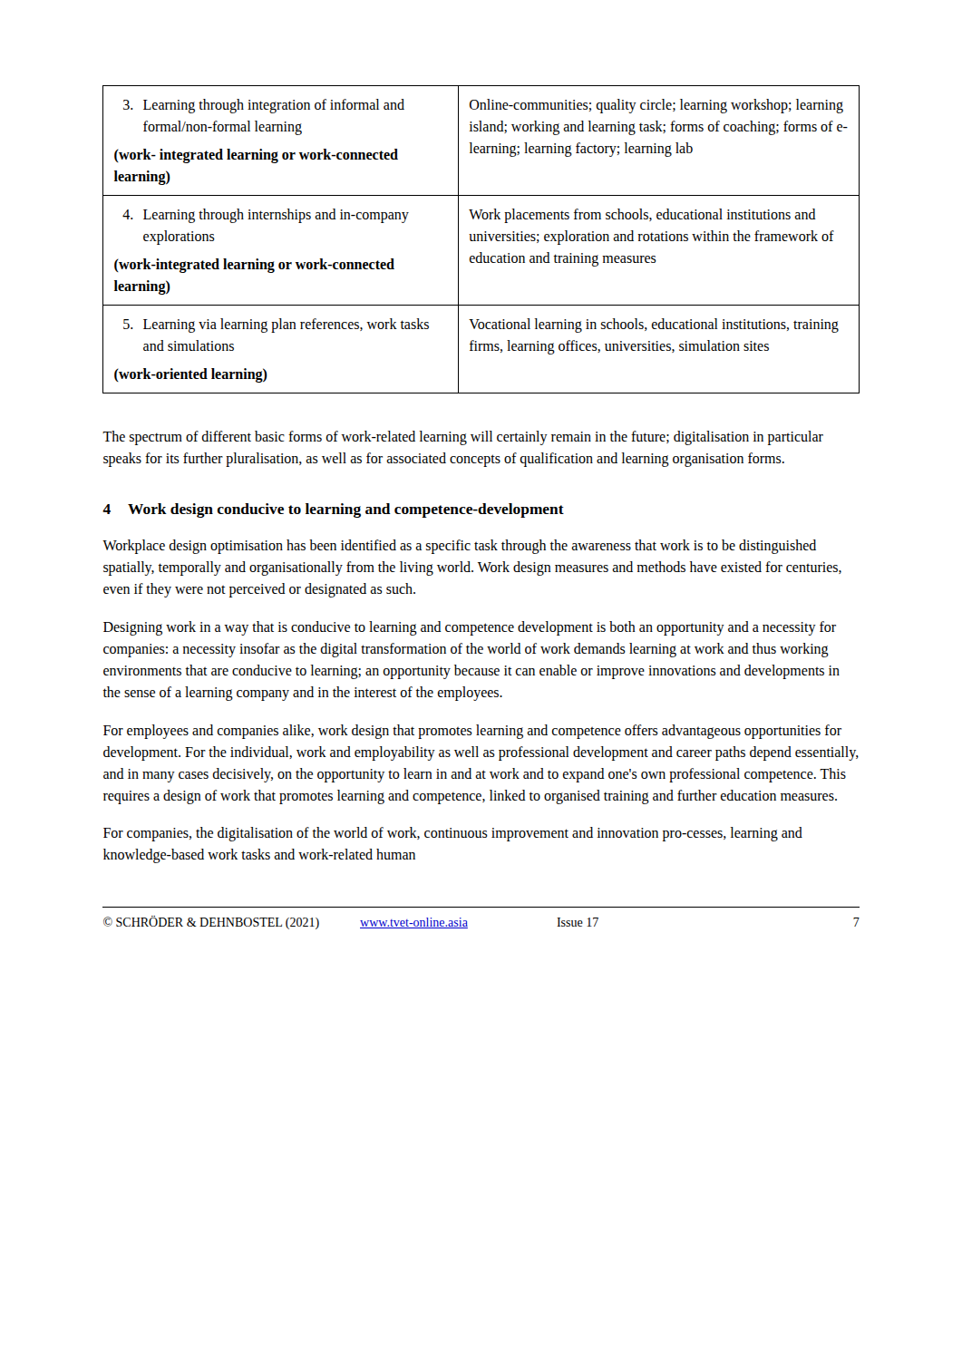| Learning through integration of informal and formal/non-formal learning (work- integrated learning or work-connected learning) | Online-communities; quality circle; learning workshop; learning island; working and learning task; forms of coaching; forms of e-learning; learning factory; learning lab |
| Learning through internships and in-company explorations (work-integrated learning or work-connected learning) | Work placements from schools, educational institutions and universities; exploration and rotations within the framework of education and training measures |
| Learning via learning plan references, work tasks and simulations (work-oriented learning) | Vocational learning in schools, educational institutions, training firms, learning offices, universities, simulation sites |
The spectrum of different basic forms of work-related learning will certainly remain in the future; digitalisation in particular speaks for its further pluralisation, as well as for associated concepts of qualification and learning organisation forms.
4 Work design conducive to learning and competence-development
Workplace design optimisation has been identified as a specific task through the awareness that work is to be distinguished spatially, temporally and organisationally from the living world. Work design measures and methods have existed for centuries, even if they were not perceived or designated as such.
Designing work in a way that is conducive to learning and competence development is both an opportunity and a necessity for companies: a necessity insofar as the digital transformation of the world of work demands learning at work and thus working environments that are conducive to learning; an opportunity because it can enable or improve innovations and developments in the sense of a learning company and in the interest of the employees.
For employees and companies alike, work design that promotes learning and competence offers advantageous opportunities for development. For the individual, work and employability as well as professional development and career paths depend essentially, and in many cases decisively, on the opportunity to learn in and at work and to expand one's own professional competence. This requires a design of work that promotes learning and competence, linked to organised training and further education measures.
For companies, the digitalisation of the world of work, continuous improvement and innovation pro-cesses, learning and knowledge-based work tasks and work-related human
| © SCHRÖDER & DEHNBOSTEL (2021) | www.tvet-online.asia | Issue 17 | 7 |